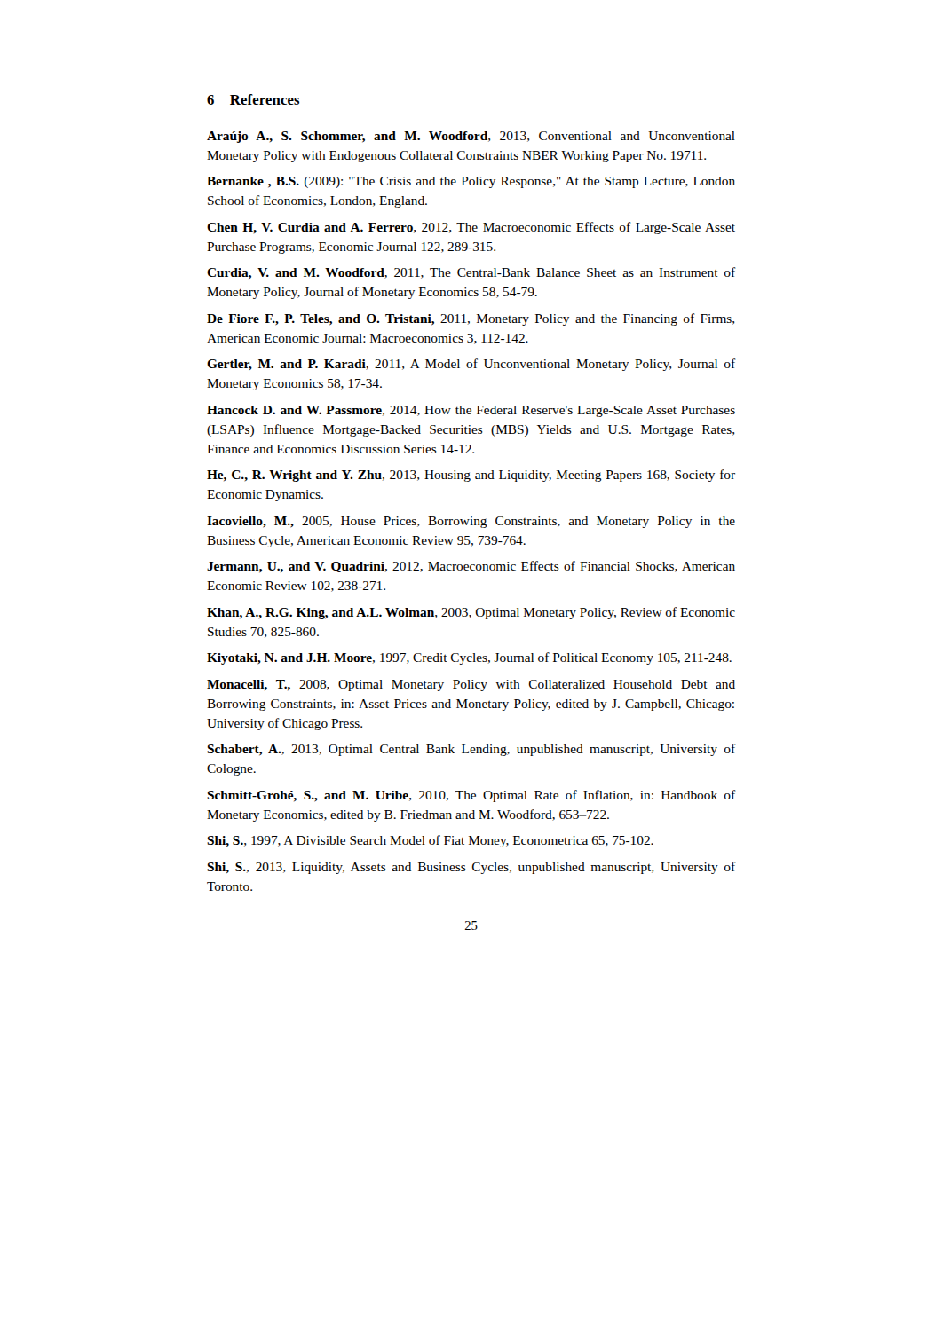6 References
Araújo A., S. Schommer, and M. Woodford, 2013, Conventional and Unconventional Monetary Policy with Endogenous Collateral Constraints NBER Working Paper No. 19711.
Bernanke , B.S. (2009): "The Crisis and the Policy Response," At the Stamp Lecture, London School of Economics, London, England.
Chen H, V. Curdia and A. Ferrero, 2012, The Macroeconomic Effects of Large-Scale Asset Purchase Programs, Economic Journal 122, 289-315.
Curdia, V. and M. Woodford, 2011, The Central-Bank Balance Sheet as an Instrument of Monetary Policy, Journal of Monetary Economics 58, 54-79.
De Fiore F., P. Teles, and O. Tristani, 2011, Monetary Policy and the Financing of Firms, American Economic Journal: Macroeconomics 3, 112-142.
Gertler, M. and P. Karadi, 2011, A Model of Unconventional Monetary Policy, Journal of Monetary Economics 58, 17-34.
Hancock D. and W. Passmore, 2014, How the Federal Reserve's Large-Scale Asset Purchases (LSAPs) Influence Mortgage-Backed Securities (MBS) Yields and U.S. Mortgage Rates, Finance and Economics Discussion Series 14-12.
He, C., R. Wright and Y. Zhu, 2013, Housing and Liquidity, Meeting Papers 168, Society for Economic Dynamics.
Iacoviello, M., 2005, House Prices, Borrowing Constraints, and Monetary Policy in the Business Cycle, American Economic Review 95, 739-764.
Jermann, U., and V. Quadrini, 2012, Macroeconomic Effects of Financial Shocks, American Economic Review 102, 238-271.
Khan, A., R.G. King, and A.L. Wolman, 2003, Optimal Monetary Policy, Review of Economic Studies 70, 825-860.
Kiyotaki, N. and J.H. Moore, 1997, Credit Cycles, Journal of Political Economy 105, 211-248.
Monacelli, T., 2008, Optimal Monetary Policy with Collateralized Household Debt and Borrowing Constraints, in: Asset Prices and Monetary Policy, edited by J. Campbell, Chicago: University of Chicago Press.
Schabert, A., 2013, Optimal Central Bank Lending, unpublished manuscript, University of Cologne.
Schmitt-Grohé, S., and M. Uribe, 2010, The Optimal Rate of Inflation, in: Handbook of Monetary Economics, edited by B. Friedman and M. Woodford, 653–722.
Shi, S., 1997, A Divisible Search Model of Fiat Money, Econometrica 65, 75-102.
Shi, S., 2013, Liquidity, Assets and Business Cycles, unpublished manuscript, University of Toronto.
25